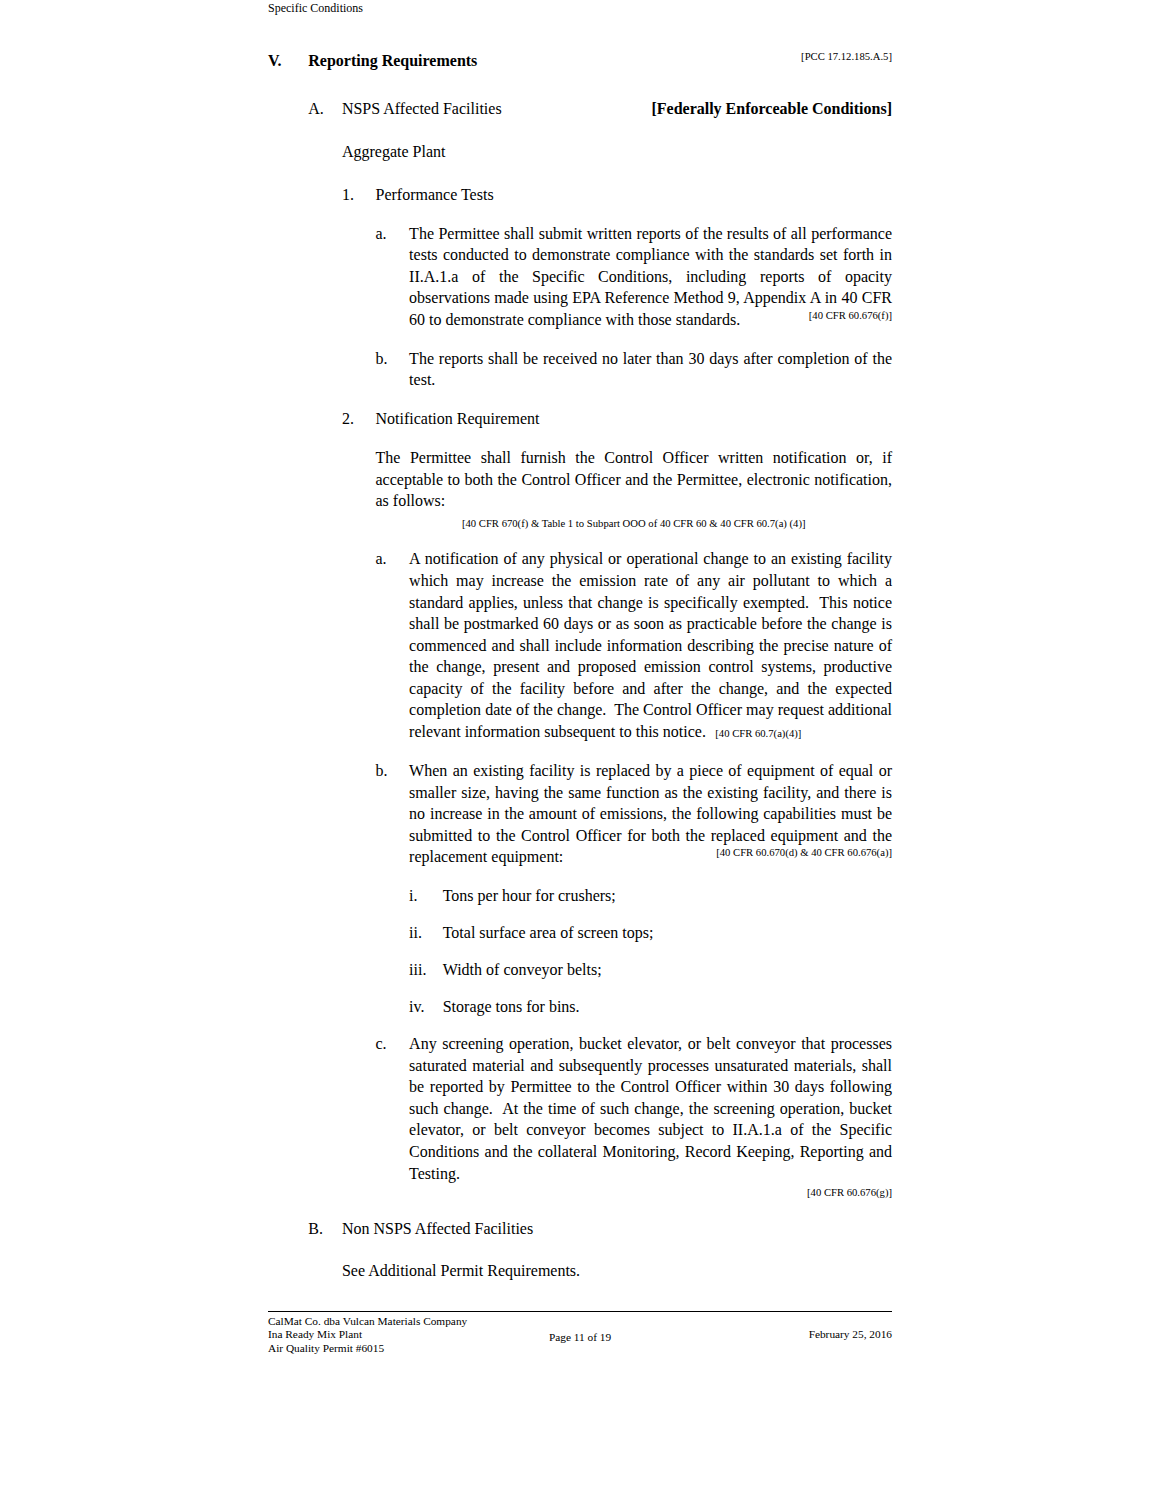Specific Conditions
V.
Reporting Requirements
[PCC 17.12.185.A.5]
A.
NSPS Affected Facilities [Federally Enforceable Conditions]
Aggregate Plant
1.
Performance Tests
a.
The Permittee shall submit written reports of the results of all performance tests conducted to demonstrate compliance with the standards set forth in II.A.1.a of the Specific Conditions, including reports of opacity observations made using EPA Reference Method 9, Appendix A in 40 CFR 60 to demonstrate compliance with those standards. [40 CFR 60.676(f)]
b.
The reports shall be received no later than 30 days after completion of the test.
2.
Notification Requirement
The Permittee shall furnish the Control Officer written notification or, if acceptable to both the Control Officer and the Permittee, electronic notification, as follows:
[40 CFR 670(f) & Table 1 to Subpart OOO of 40 CFR 60 & 40 CFR 60.7(a) (4)]
a.
A notification of any physical or operational change to an existing facility which may increase the emission rate of any air pollutant to which a standard applies, unless that change is specifically exempted. This notice shall be postmarked 60 days or as soon as practicable before the change is commenced and shall include information describing the precise nature of the change, present and proposed emission control systems, productive capacity of the facility before and after the change, and the expected completion date of the change. The Control Officer may request additional relevant information subsequent to this notice. [40 CFR 60.7(a)(4)]
b.
When an existing facility is replaced by a piece of equipment of equal or smaller size, having the same function as the existing facility, and there is no increase in the amount of emissions, the following capabilities must be submitted to the Control Officer for both the replaced equipment and the replacement equipment: [40 CFR 60.670(d) & 40 CFR 60.676(a)]
i.
Tons per hour for crushers;
ii.
Total surface area of screen tops;
iii.
Width of conveyor belts;
iv.
Storage tons for bins.
c.
Any screening operation, bucket elevator, or belt conveyor that processes saturated material and subsequently processes unsaturated materials, shall be reported by Permittee to the Control Officer within 30 days following such change. At the time of such change, the screening operation, bucket elevator, or belt conveyor becomes subject to II.A.1.a of the Specific Conditions and the collateral Monitoring, Record Keeping, Reporting and Testing.
[40 CFR 60.676(g)]
B.
Non NSPS Affected Facilities
See Additional Permit Requirements.
CalMat Co. dba Vulcan Materials Company
Ina Ready Mix Plant
Air Quality Permit #6015
Page 11 of 19
February 25, 2016